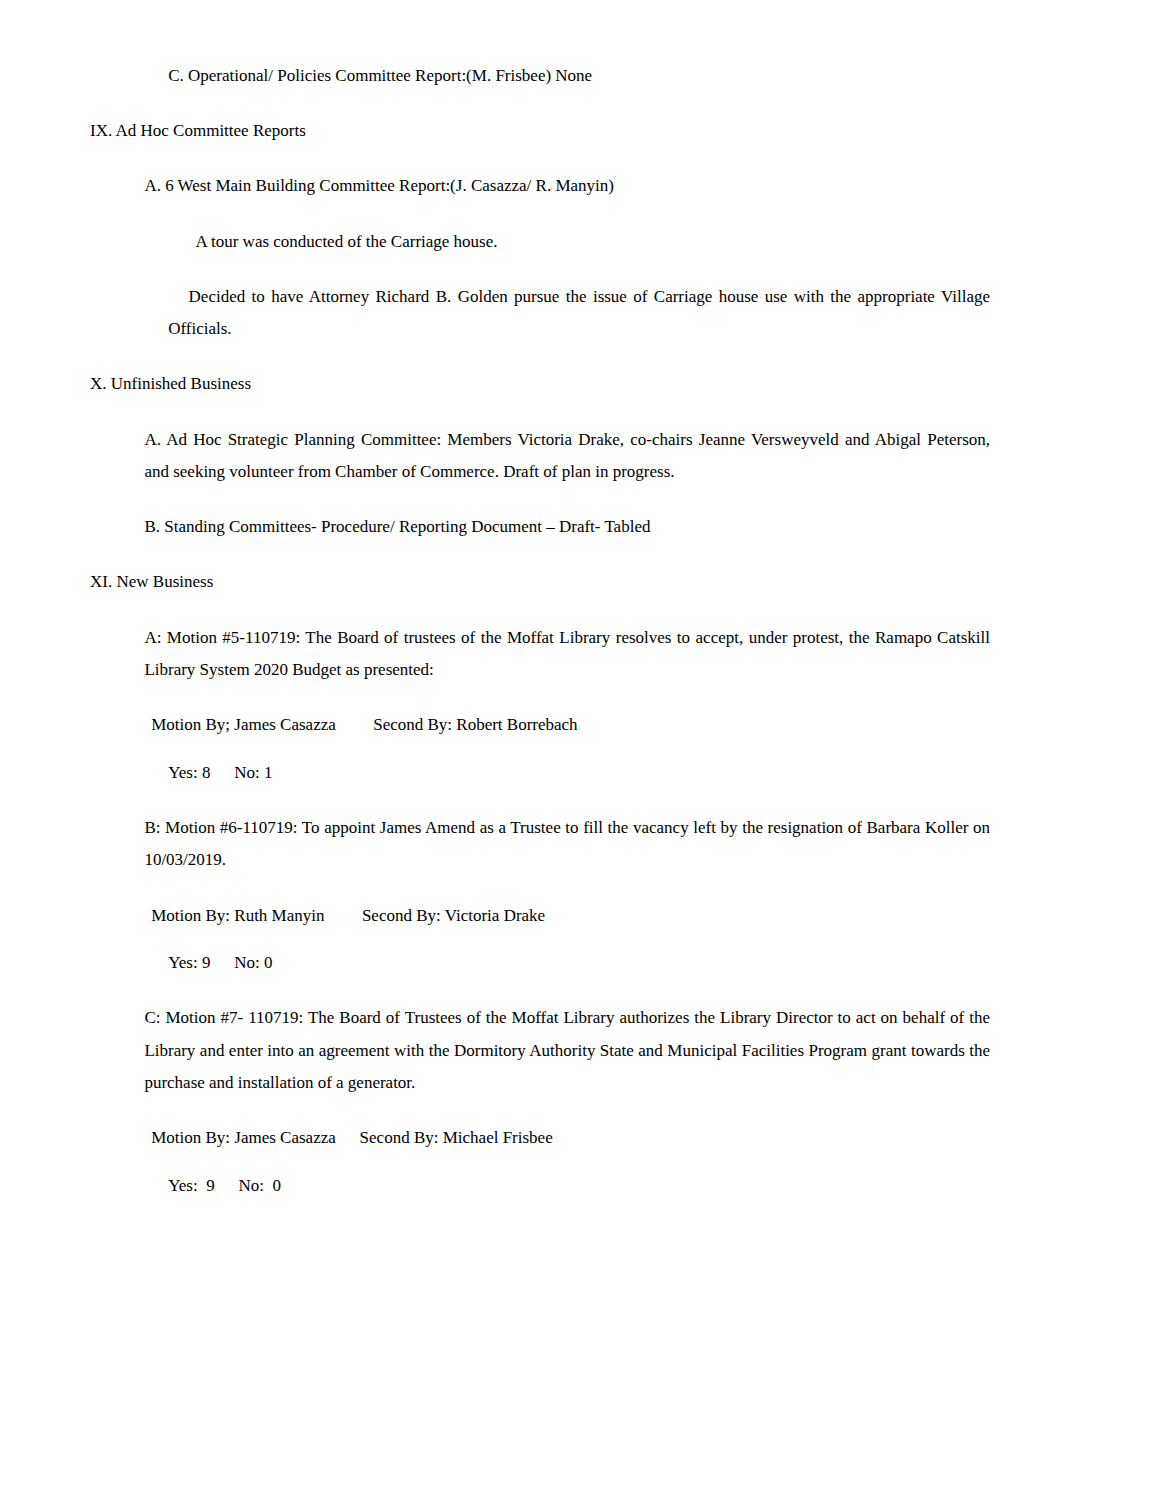C. Operational/ Policies Committee Report:(M. Frisbee) None
IX. Ad Hoc Committee Reports
A. 6 West Main Building Committee Report:(J. Casazza/ R. Manyin)
A tour was conducted of the Carriage house.
Decided to have Attorney Richard B. Golden pursue the issue of Carriage house use with the appropriate Village Officials.
X. Unfinished Business
A. Ad Hoc Strategic Planning Committee: Members Victoria Drake, co-chairs Jeanne Versweyveld and Abigal Peterson, and seeking volunteer from Chamber of Commerce. Draft of plan in progress.
B. Standing Committees- Procedure/ Reporting Document – Draft- Tabled
XI. New Business
A: Motion #5-110719: The Board of trustees of the Moffat Library resolves to accept, under protest, the Ramapo Catskill Library System 2020 Budget as presented:
Motion By; James Casazza Second By: Robert Borrebach
Yes: 8 No: 1
B: Motion #6-110719: To appoint James Amend as a Trustee to fill the vacancy left by the resignation of Barbara Koller on 10/03/2019.
Motion By: Ruth Manyin Second By: Victoria Drake
Yes: 9 No: 0
C: Motion #7- 110719: The Board of Trustees of the Moffat Library authorizes the Library Director to act on behalf of the Library and enter into an agreement with the Dormitory Authority State and Municipal Facilities Program grant towards the purchase and installation of a generator.
Motion By: James Casazza Second By: Michael Frisbee
Yes: 9 No: 0